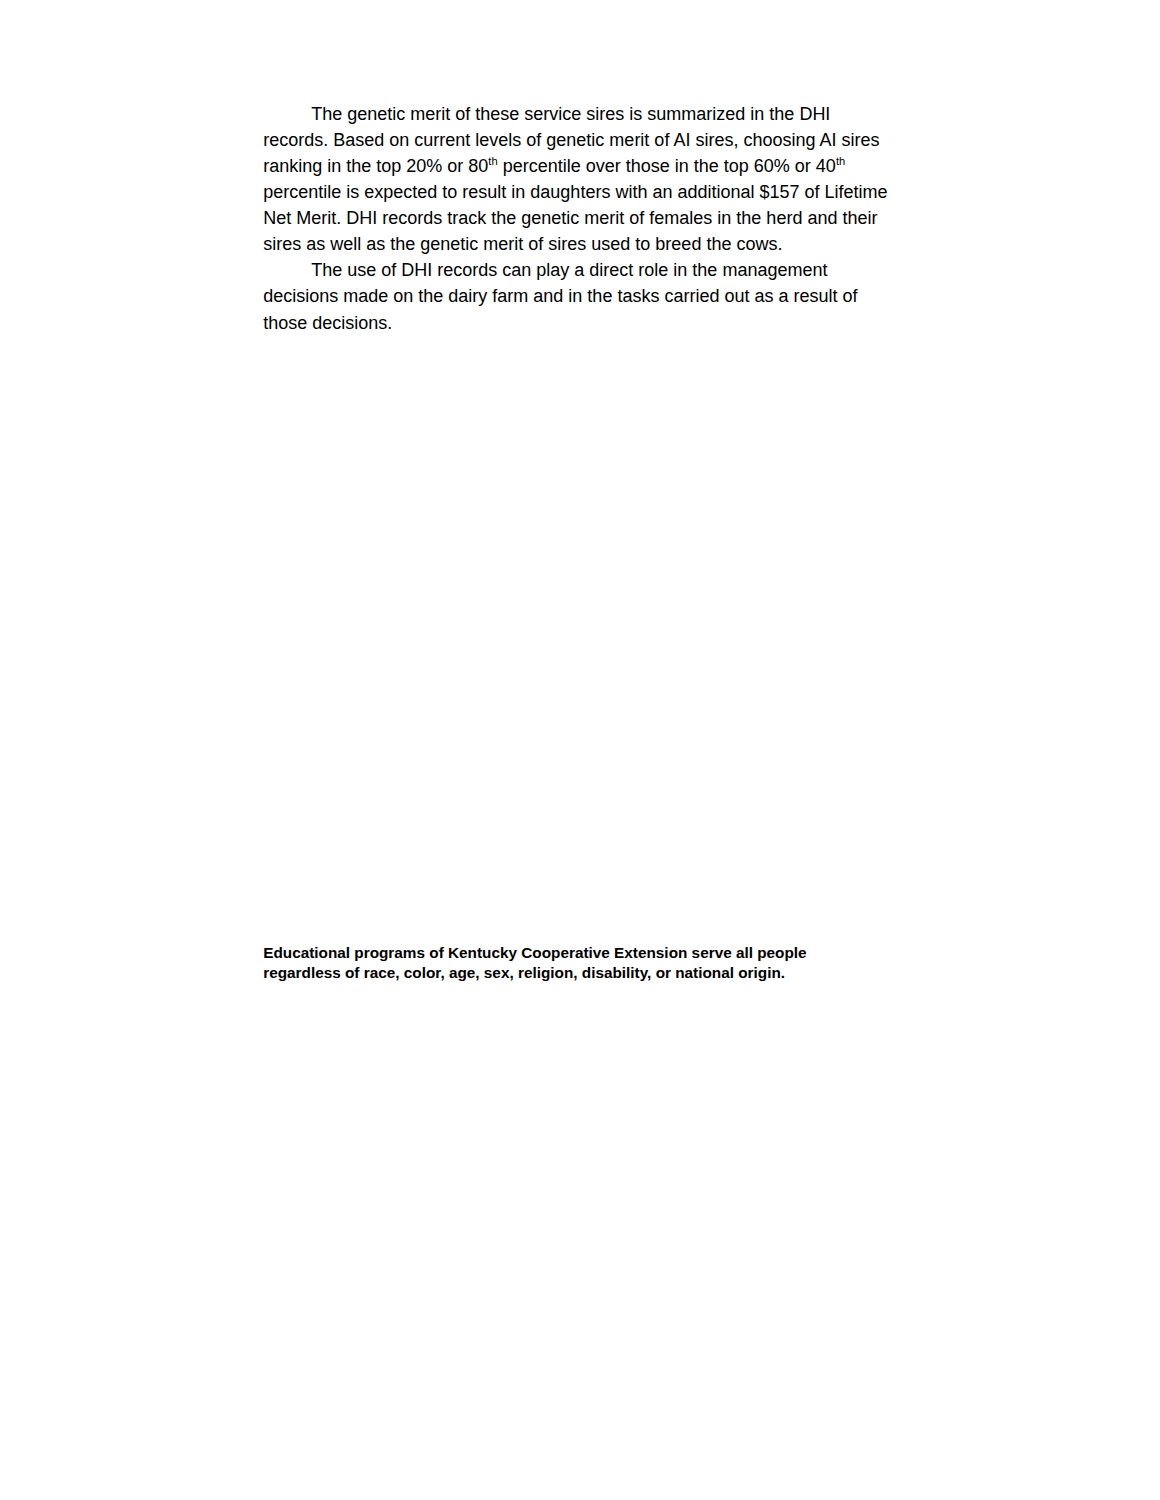The genetic merit of these service sires is summarized in the DHI records. Based on current levels of genetic merit of AI sires, choosing AI sires ranking in the top 20% or 80th percentile over those in the top 60% or 40th percentile is expected to result in daughters with an additional $157 of Lifetime Net Merit. DHI records track the genetic merit of females in the herd and their sires as well as the genetic merit of sires used to breed the cows.
The use of DHI records can play a direct role in the management decisions made on the dairy farm and in the tasks carried out as a result of those decisions.
Educational programs of Kentucky Cooperative Extension serve all people regardless of race, color, age, sex, religion, disability, or national origin.